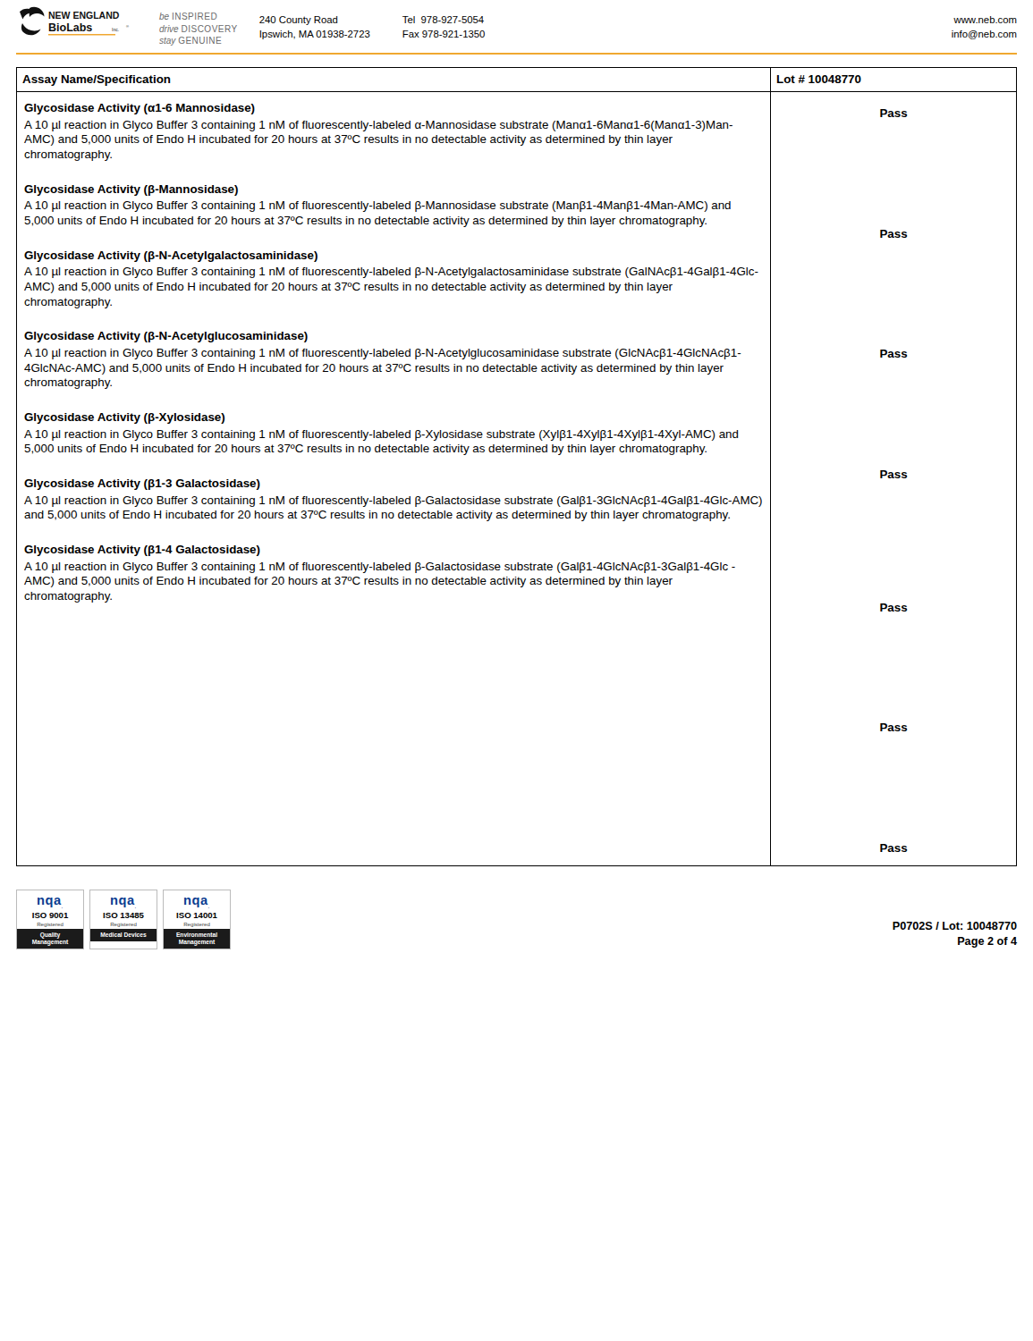NEW ENGLAND BioLabs Inc. ®
be INSPIRED
drive DISCOVERY
stay GENUINE
240 County Road
Ipswich, MA 01938-2723
Tel 978-927-5054
Fax 978-921-1350
www.neb.com
info@neb.com
| Assay Name/Specification | Lot # 10048770 |
| --- | --- |
| Glycosidase Activity (α1-6 Mannosidase) A 10 µl reaction in Glyco Buffer 3 containing 1 nM of fluorescently-labeled α-Mannosidase substrate (Manα1-6Manα1-6(Manα1-3)Man-AMC) and 5,000 units of Endo H incubated for 20 hours at 37ºC results in no detectable activity as determined by thin layer chromatography. Glycosidase Activity (β-Mannosidase) A 10 µl reaction in Glyco Buffer 3 containing 1 nM of fluorescently-labeled β-Mannosidase substrate (Manβ1-4Manβ1-4Man-AMC) and 5,000 units of Endo H incubated for 20 hours at 37ºC results in no detectable activity as determined by thin layer chromatography. Glycosidase Activity (β-N-Acetylgalactosaminidase) A 10 µl reaction in Glyco Buffer 3 containing 1 nM of fluorescently-labeled β-N-Acetylgalactosaminidase substrate (GalNAcβ1-4Galβ1-4Glc-AMC) and 5,000 units of Endo H incubated for 20 hours at 37ºC results in no detectable activity as determined by thin layer chromatography. Glycosidase Activity (β-N-Acetylglucosaminidase) A 10 µl reaction in Glyco Buffer 3 containing 1 nM of fluorescently-labeled β-N-Acetylglucosaminidase substrate (GlcNAcβ1-4GlcNAcβ1-4GlcNAc-AMC) and 5,000 units of Endo H incubated for 20 hours at 37ºC results in no detectable activity as determined by thin layer chromatography. Glycosidase Activity (β-Xylosidase) A 10 µl reaction in Glyco Buffer 3 containing 1 nM of fluorescently-labeled β-Xylosidase substrate (Xylβ1-4Xylβ1-4Xylβ1-4Xyl-AMC) and 5,000 units of Endo H incubated for 20 hours at 37ºC results in no detectable activity as determined by thin layer chromatography. Glycosidase Activity (β1-3 Galactosidase) A 10 µl reaction in Glyco Buffer 3 containing 1 nM of fluorescently-labeled β-Galactosidase substrate (Galβ1-3GlcNAcβ1-4Galβ1-4Glc-AMC) and 5,000 units of Endo H incubated for 20 hours at 37ºC results in no detectable activity as determined by thin layer chromatography. Glycosidase Activity (β1-4 Galactosidase) A 10 µl reaction in Glyco Buffer 3 containing 1 nM of fluorescently-labeled β-Galactosidase substrate (Galβ1-4GlcNAcβ1-3Galβ1-4Glc -AMC) and 5,000 units of Endo H incubated for 20 hours at 37ºC results in no detectable activity as determined by thin layer chromatography. | Pass Pass Pass Pass Pass Pass Pass |
nqa.
ISO 9001
Registered
Quality
Management
nqa.
ISO 13485
Registered
Medical Devices
nqa.
ISO 14001
Registered
Environmental
Management
P0702S / Lot: 10048770
Page 2 of 4